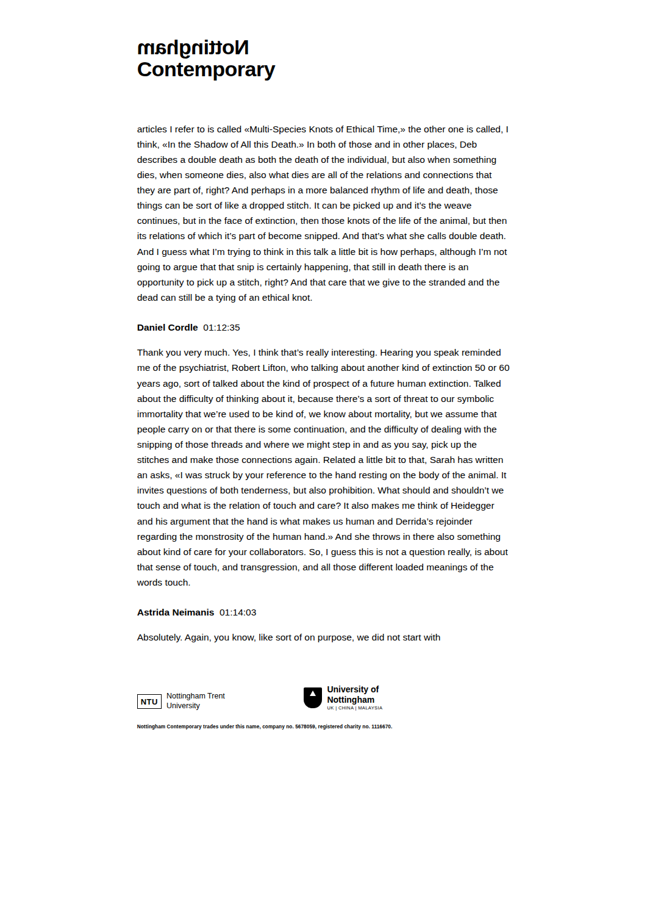Nottingham Contemporary
articles I refer to is called «Multi-Species Knots of Ethical Time,» the other one is called, I think, «In the Shadow of All this Death.» In both of those and in other places, Deb describes a double death as both the death of the individual, but also when something dies, when someone dies, also what dies are all of the relations and connections that they are part of, right? And perhaps in a more balanced rhythm of life and death, those things can be sort of like a dropped stitch. It can be picked up and it’s the weave continues, but in the face of extinction, then those knots of the life of the animal, but then its relations of which it’s part of become snipped. And that’s what she calls double death. And I guess what I’m trying to think in this talk a little bit is how perhaps, although I’m not going to argue that that snip is certainly happening, that still in death there is an opportunity to pick up a stitch, right? And that care that we give to the stranded and the dead can still be a tying of an ethical knot.
Daniel Cordle 01:12:35
Thank you very much. Yes, I think that’s really interesting. Hearing you speak reminded me of the psychiatrist, Robert Lifton, who talking about another kind of extinction 50 or 60 years ago, sort of talked about the kind of prospect of a future human extinction. Talked about the difficulty of thinking about it, because there’s a sort of threat to our symbolic immortality that we’re used to be kind of, we know about mortality, but we assume that people carry on or that there is some continuation, and the difficulty of dealing with the snipping of those threads and where we might step in and as you say, pick up the stitches and make those connections again. Related a little bit to that, Sarah has written an asks, «I was struck by your reference to the hand resting on the body of the animal. It invites questions of both tenderness, but also prohibition. What should and shouldn’t we touch and what is the relation of touch and care? It also makes me think of Heidegger and his argument that the hand is what makes us human and Derrida’s rejoinder regarding the monstrosity of the human hand.» And she throws in there also something about kind of care for your collaborators. So, I guess this is not a question really, is about that sense of touch, and transgression, and all those different loaded meanings of the words touch.
Astrida Neimanis 01:14:03
Absolutely. Again, you know, like sort of on purpose, we did not start with
NTU
Nottingham Trent
University
University of Nottingham UK | CHINA | MALAYSIA
Nottingham Contemporary trades under this name, company no. 5678059, registered charity no. 1116670.